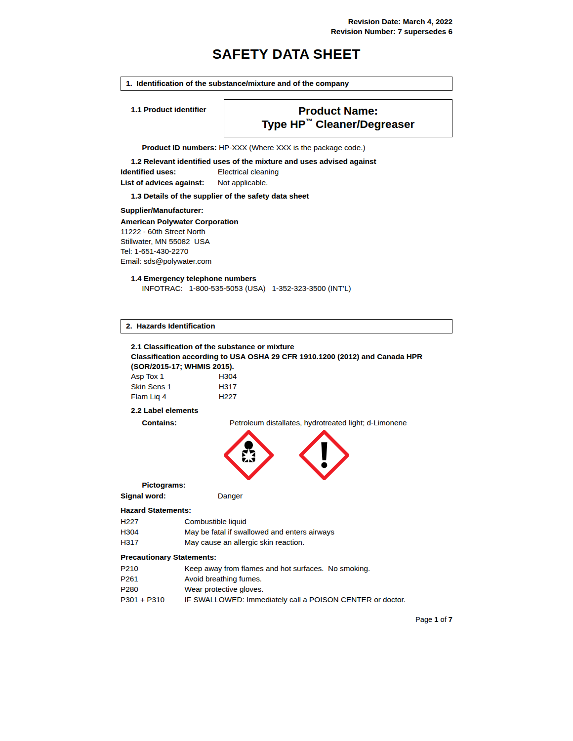Revision Date: March 4, 2022
Revision Number: 7 supersedes 6
SAFETY DATA SHEET
1. Identification of the substance/mixture and of the company
1.1 Product identifier
Product Name:
Type HP™ Cleaner/Degreaser
Product ID numbers: HP-XXX (Where XXX is the package code.)
1.2 Relevant identified uses of the mixture and uses advised against
Identified uses:
Electrical cleaning
List of advices against:
Not applicable.
1.3 Details of the supplier of the safety data sheet
Supplier/Manufacturer:
American Polywater Corporation
11222 - 60th Street North
Stillwater, MN 55082 USA
Tel: 1-651-430-2270
Email: sds@polywater.com
1.4 Emergency telephone numbers
INFOTRAC: 1-800-535-5053 (USA) 1-352-323-3500 (INT’L)
2. Hazards Identification
2.1 Classification of the substance or mixture
Classification according to USA OSHA 29 CFR 1910.1200 (2012) and Canada HPR (SOR/2015-17; WHMIS 2015).
Asp Tox 1 H304
Skin Sens 1 H317
Flam Liq 4 H227
2.2 Label elements
Contains:
Petroleum distallates, hydrotreated light; d-Limonene
Pictograms:
Signal word:
Danger
Hazard Statements:
H227 Combustible liquid
H304 May be fatal if swallowed and enters airways
H317 May cause an allergic skin reaction.
Precautionary Statements:
P210 Keep away from flames and hot surfaces. No smoking.
P261 Avoid breathing fumes.
P280 Wear protective gloves.
P301 + P310 IF SWALLOWED: Immediately call a POISON CENTER or doctor.
Page 1 of 7